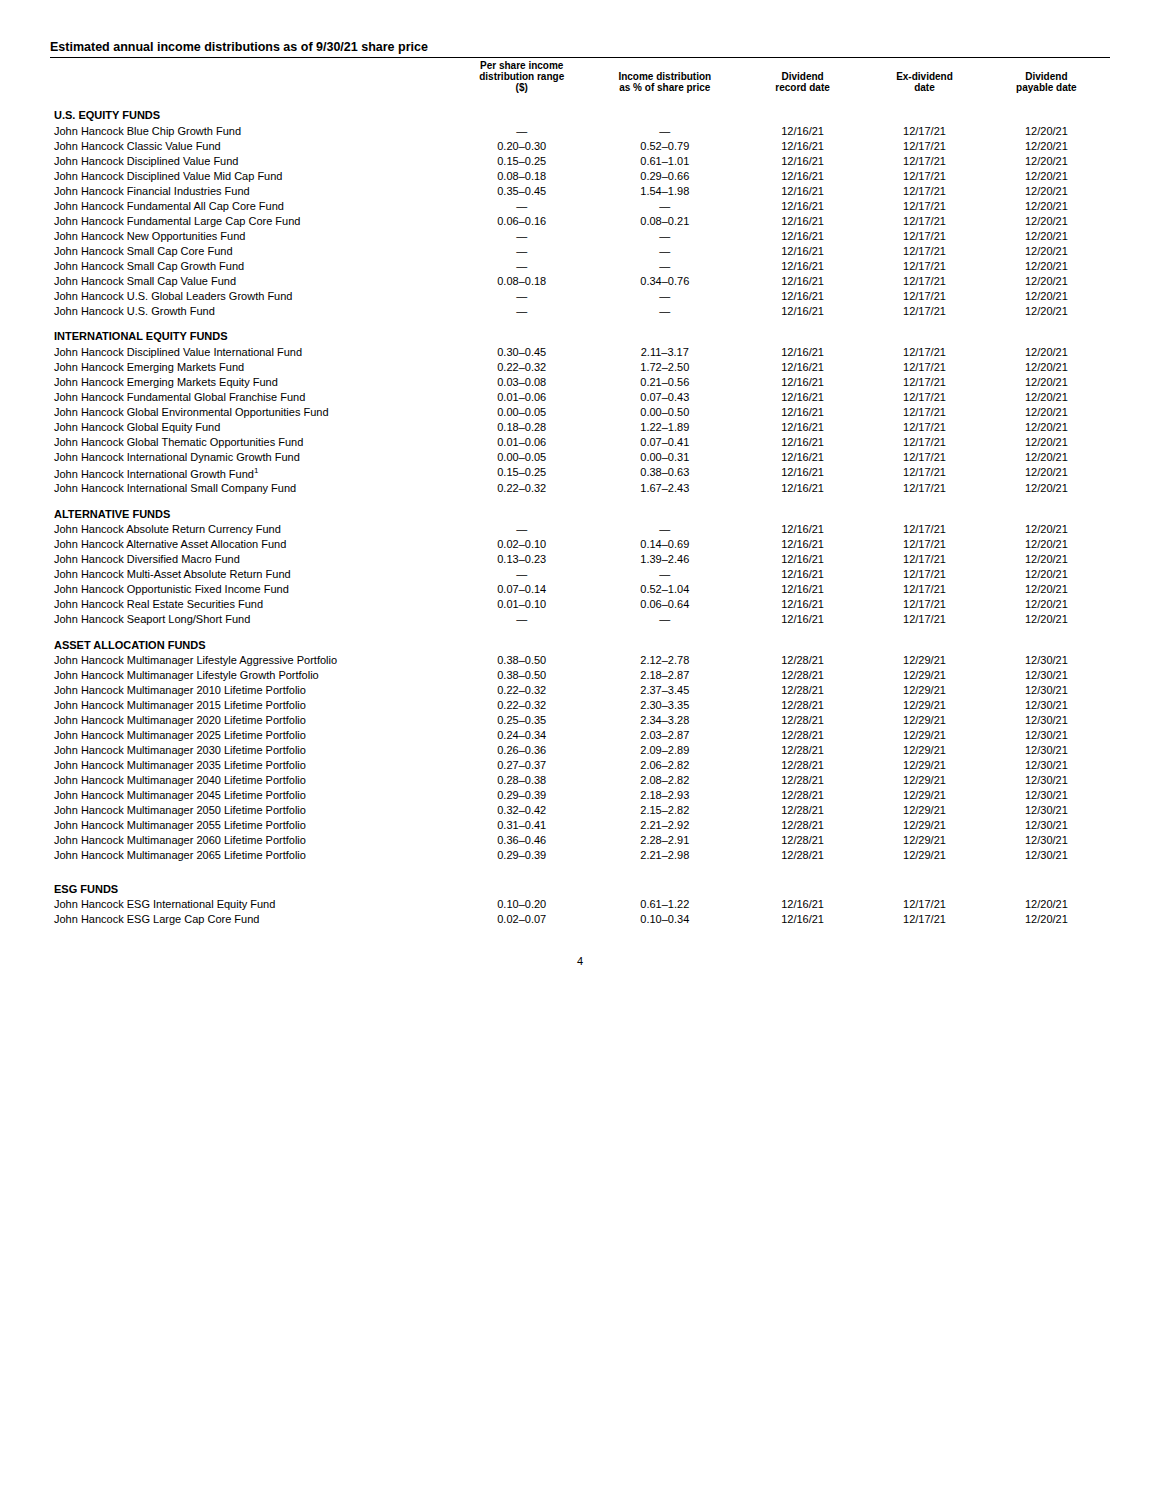Estimated annual income distributions as of 9/30/21 share price
| | Per share income distribution range ($) | Income distribution as % of share price | Dividend record date | Ex-dividend date | Dividend payable date |
| --- | --- | --- | --- | --- | --- |
| U.S. EQUITY FUNDS |
| John Hancock Blue Chip Growth Fund | — | — | 12/16/21 | 12/17/21 | 12/20/21 |
| John Hancock Classic Value Fund | 0.20–0.30 | 0.52–0.79 | 12/16/21 | 12/17/21 | 12/20/21 |
| John Hancock Disciplined Value Fund | 0.15–0.25 | 0.61–1.01 | 12/16/21 | 12/17/21 | 12/20/21 |
| John Hancock Disciplined Value Mid Cap Fund | 0.08–0.18 | 0.29–0.66 | 12/16/21 | 12/17/21 | 12/20/21 |
| John Hancock Financial Industries Fund | 0.35–0.45 | 1.54–1.98 | 12/16/21 | 12/17/21 | 12/20/21 |
| John Hancock Fundamental All Cap Core Fund | — | — | 12/16/21 | 12/17/21 | 12/20/21 |
| John Hancock Fundamental Large Cap Core Fund | 0.06–0.16 | 0.08–0.21 | 12/16/21 | 12/17/21 | 12/20/21 |
| John Hancock New Opportunities Fund | — | — | 12/16/21 | 12/17/21 | 12/20/21 |
| John Hancock Small Cap Core Fund | — | — | 12/16/21 | 12/17/21 | 12/20/21 |
| John Hancock Small Cap Growth Fund | — | — | 12/16/21 | 12/17/21 | 12/20/21 |
| John Hancock Small Cap Value Fund | 0.08–0.18 | 0.34–0.76 | 12/16/21 | 12/17/21 | 12/20/21 |
| John Hancock U.S. Global Leaders Growth Fund | — | — | 12/16/21 | 12/17/21 | 12/20/21 |
| John Hancock U.S. Growth Fund | — | — | 12/16/21 | 12/17/21 | 12/20/21 |
| INTERNATIONAL EQUITY FUNDS |
| John Hancock Disciplined Value International Fund | 0.30–0.45 | 2.11–3.17 | 12/16/21 | 12/17/21 | 12/20/21 |
| John Hancock Emerging Markets Fund | 0.22–0.32 | 1.72–2.50 | 12/16/21 | 12/17/21 | 12/20/21 |
| John Hancock Emerging Markets Equity Fund | 0.03–0.08 | 0.21–0.56 | 12/16/21 | 12/17/21 | 12/20/21 |
| John Hancock Fundamental Global Franchise Fund | 0.01–0.06 | 0.07–0.43 | 12/16/21 | 12/17/21 | 12/20/21 |
| John Hancock Global Environmental Opportunities Fund | 0.00–0.05 | 0.00–0.50 | 12/16/21 | 12/17/21 | 12/20/21 |
| John Hancock Global Equity Fund | 0.18–0.28 | 1.22–1.89 | 12/16/21 | 12/17/21 | 12/20/21 |
| John Hancock Global Thematic Opportunities Fund | 0.01–0.06 | 0.07–0.41 | 12/16/21 | 12/17/21 | 12/20/21 |
| John Hancock International Dynamic Growth Fund | 0.00–0.05 | 0.00–0.31 | 12/16/21 | 12/17/21 | 12/20/21 |
| John Hancock International Growth Fund 1 | 0.15–0.25 | 0.38–0.63 | 12/16/21 | 12/17/21 | 12/20/21 |
| John Hancock International Small Company Fund | 0.22–0.32 | 1.67–2.43 | 12/16/21 | 12/17/21 | 12/20/21 |
| ALTERNATIVE FUNDS |
| John Hancock Absolute Return Currency Fund | — | — | 12/16/21 | 12/17/21 | 12/20/21 |
| John Hancock Alternative Asset Allocation Fund | 0.02–0.10 | 0.14–0.69 | 12/16/21 | 12/17/21 | 12/20/21 |
| John Hancock Diversified Macro Fund | 0.13–0.23 | 1.39–2.46 | 12/16/21 | 12/17/21 | 12/20/21 |
| John Hancock Multi-Asset Absolute Return Fund | — | — | 12/16/21 | 12/17/21 | 12/20/21 |
| John Hancock Opportunistic Fixed Income Fund | 0.07–0.14 | 0.52–1.04 | 12/16/21 | 12/17/21 | 12/20/21 |
| John Hancock Real Estate Securities Fund | 0.01–0.10 | 0.06–0.64 | 12/16/21 | 12/17/21 | 12/20/21 |
| John Hancock Seaport Long/Short Fund | — | — | 12/16/21 | 12/17/21 | 12/20/21 |
| ASSET ALLOCATION FUNDS |
| John Hancock Multimanager Lifestyle Aggressive Portfolio | 0.38–0.50 | 2.12–2.78 | 12/28/21 | 12/29/21 | 12/30/21 |
| John Hancock Multimanager Lifestyle Growth Portfolio | 0.38–0.50 | 2.18–2.87 | 12/28/21 | 12/29/21 | 12/30/21 |
| John Hancock Multimanager 2010 Lifetime Portfolio | 0.22–0.32 | 2.37–3.45 | 12/28/21 | 12/29/21 | 12/30/21 |
| John Hancock Multimanager 2015 Lifetime Portfolio | 0.22–0.32 | 2.30–3.35 | 12/28/21 | 12/29/21 | 12/30/21 |
| John Hancock Multimanager 2020 Lifetime Portfolio | 0.25–0.35 | 2.34–3.28 | 12/28/21 | 12/29/21 | 12/30/21 |
| John Hancock Multimanager 2025 Lifetime Portfolio | 0.24–0.34 | 2.03–2.87 | 12/28/21 | 12/29/21 | 12/30/21 |
| John Hancock Multimanager 2030 Lifetime Portfolio | 0.26–0.36 | 2.09–2.89 | 12/28/21 | 12/29/21 | 12/30/21 |
| John Hancock Multimanager 2035 Lifetime Portfolio | 0.27–0.37 | 2.06–2.82 | 12/28/21 | 12/29/21 | 12/30/21 |
| John Hancock Multimanager 2040 Lifetime Portfolio | 0.28–0.38 | 2.08–2.82 | 12/28/21 | 12/29/21 | 12/30/21 |
| John Hancock Multimanager 2045 Lifetime Portfolio | 0.29–0.39 | 2.18–2.93 | 12/28/21 | 12/29/21 | 12/30/21 |
| John Hancock Multimanager 2050 Lifetime Portfolio | 0.32–0.42 | 2.15–2.82 | 12/28/21 | 12/29/21 | 12/30/21 |
| John Hancock Multimanager 2055 Lifetime Portfolio | 0.31–0.41 | 2.21–2.92 | 12/28/21 | 12/29/21 | 12/30/21 |
| John Hancock Multimanager 2060 Lifetime Portfolio | 0.36–0.46 | 2.28–2.91 | 12/28/21 | 12/29/21 | 12/30/21 |
| John Hancock Multimanager 2065 Lifetime Portfolio | 0.29–0.39 | 2.21–2.98 | 12/28/21 | 12/29/21 | 12/30/21 |
| ESG FUNDS |
| John Hancock ESG International Equity Fund | 0.10–0.20 | 0.61–1.22 | 12/16/21 | 12/17/21 | 12/20/21 |
| John Hancock ESG Large Cap Core Fund | 0.02–0.07 | 0.10–0.34 | 12/16/21 | 12/17/21 | 12/20/21 |
4